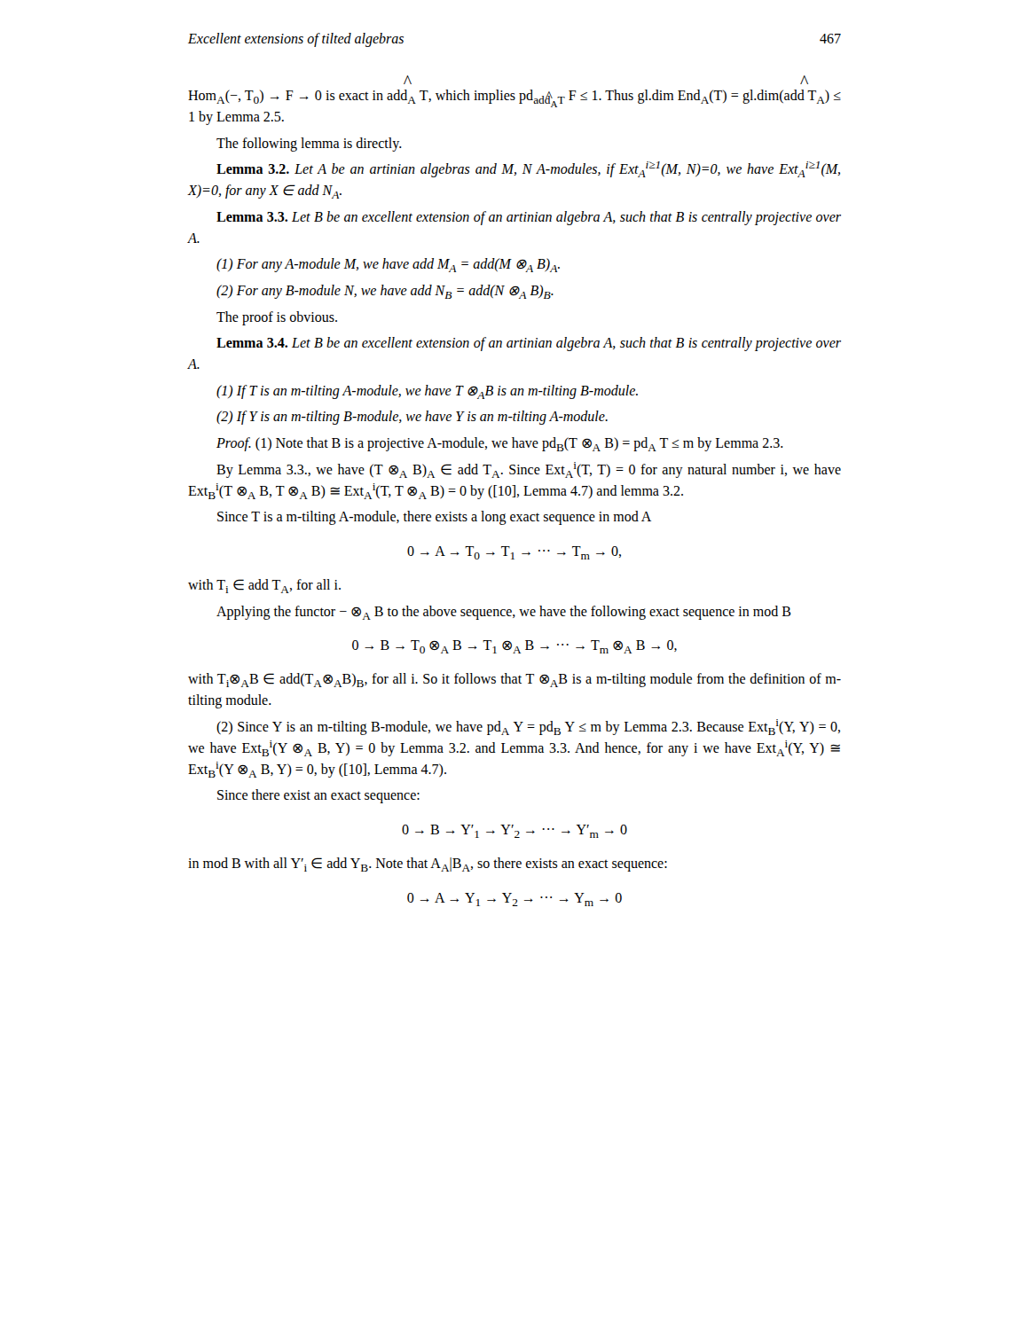Excellent extensions of tilted algebras 467
HomA(−, T0) → F → 0 is exact in addA T, which implies pdaddAT F ≤ 1. Thus gl.dim EndA(T) = gl.dim(add TA) ≤ 1 by Lemma 2.5.
The following lemma is directly.
Lemma 3.2. Let A be an artinian algebras and M, N A-modules, if ExtAi≥1(M, N)=0, we have ExtAi≥1(M, X)=0, for any X ∈ add NA.
Lemma 3.3. Let B be an excellent extension of an artinian algebra A, such that B is centrally projective over A.
(1) For any A-module M, we have add MA = add(M ⊗A B)A.
(2) For any B-module N, we have add NB = add(N ⊗A B)B.
The proof is obvious.
Lemma 3.4. Let B be an excellent extension of an artinian algebra A, such that B is centrally projective over A.
(1) If T is an m-tilting A-module, we have T ⊗AB is an m-tilting B-module.
(2) If Y is an m-tilting B-module, we have Y is an m-tilting A-module.
Proof. (1) Note that B is a projective A-module, we have pdB(T ⊗A B) = pdA T ≤ m by Lemma 2.3.
By Lemma 3.3., we have (T ⊗A B)A ∈ add TA. Since ExtAi(T, T) = 0 for any natural number i, we have ExtBi(T ⊗A B, T ⊗A B) ≅ ExtAi(T, T ⊗A B) = 0 by ([10], Lemma 4.7) and lemma 3.2.
Since T is a m-tilting A-module, there exists a long exact sequence in mod A
0 → A → T0 → T1 → ··· → Tm → 0,
with Ti ∈ add TA, for all i.
Applying the functor − ⊗A B to the above sequence, we have the following exact sequence in mod B
0 → B → T0 ⊗A B → T1 ⊗A B → ··· → Tm ⊗A B → 0,
with Ti⊗AB ∈ add(TA⊗AB)B, for all i. So it follows that T ⊗AB is a m-tilting module from the definition of m-tilting module.
(2) Since Y is an m-tilting B-module, we have pdA Y = pdB Y ≤ m by Lemma 2.3. Because ExtBi(Y, Y) = 0, we have ExtBi(Y ⊗A B, Y) = 0 by Lemma 3.2. and Lemma 3.3. And hence, for any i we have ExtAi(Y, Y) ≅ ExtBi(Y ⊗A B, Y) = 0, by ([10], Lemma 4.7).
Since there exist an exact sequence:
0 → B → Y′1 → Y′2 → ··· → Y′m → 0
in mod B with all Y′i ∈ add YB. Note that AA|BA, so there exists an exact sequence:
0 → A → Y1 → Y2 → ··· → Ym → 0